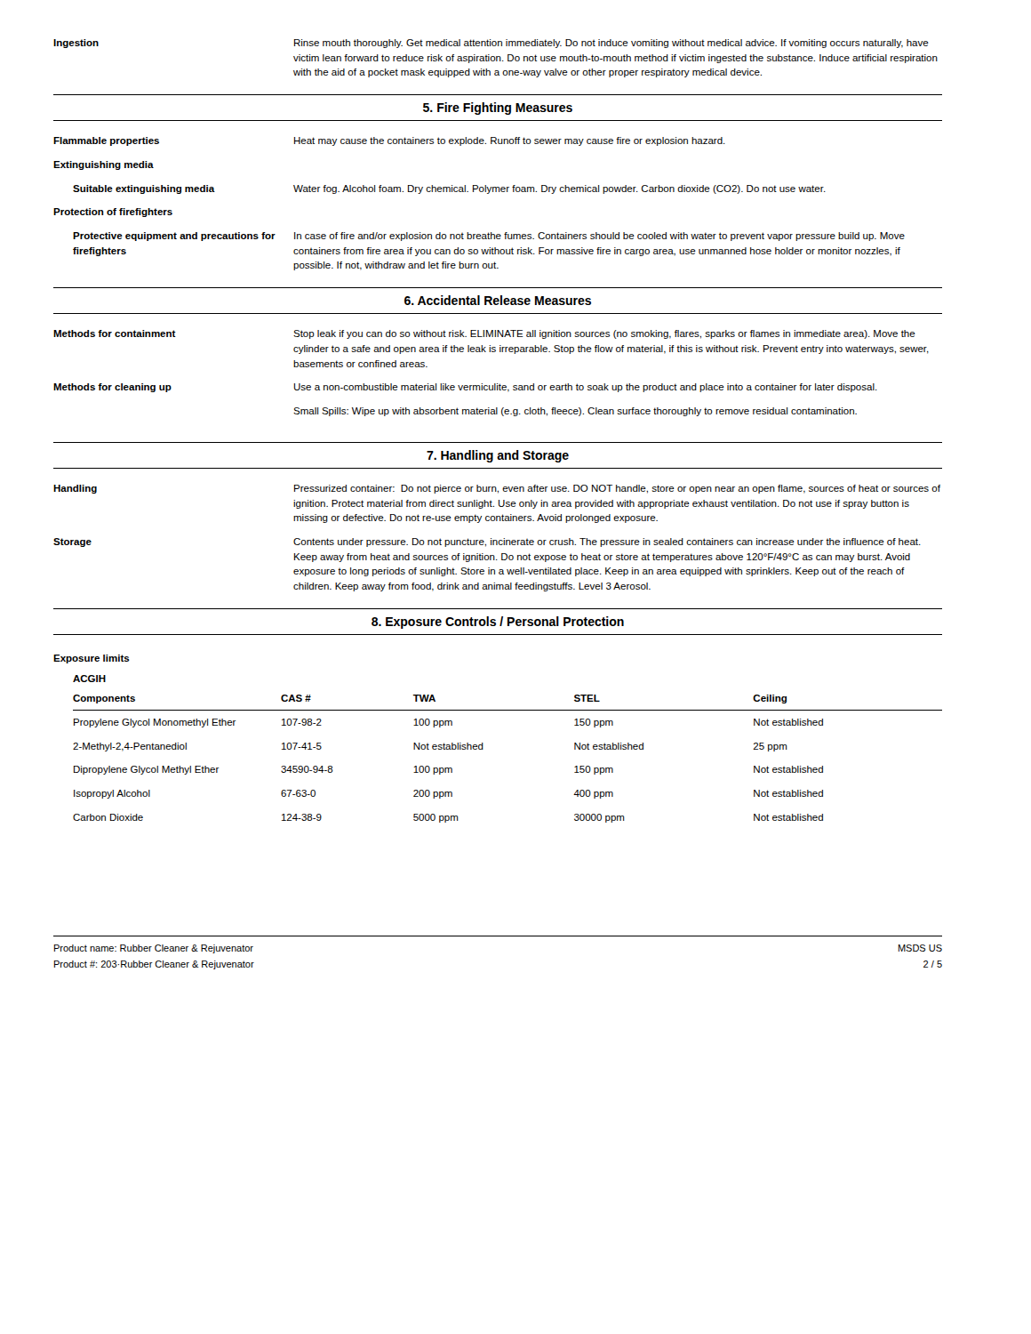Ingestion
Rinse mouth thoroughly. Get medical attention immediately. Do not induce vomiting without medical advice. If vomiting occurs naturally, have victim lean forward to reduce risk of aspiration. Do not use mouth-to-mouth method if victim ingested the substance. Induce artificial respiration with the aid of a pocket mask equipped with a one-way valve or other proper respiratory medical device.
5. Fire Fighting Measures
Flammable properties
Heat may cause the containers to explode. Runoff to sewer may cause fire or explosion hazard.
Extinguishing media
Suitable extinguishing media
Water fog. Alcohol foam. Dry chemical. Polymer foam. Dry chemical powder. Carbon dioxide (CO2). Do not use water.
Protection of firefighters
Protective equipment and precautions for firefighters
In case of fire and/or explosion do not breathe fumes. Containers should be cooled with water to prevent vapor pressure build up. Move containers from fire area if you can do so without risk. For massive fire in cargo area, use unmanned hose holder or monitor nozzles, if possible. If not, withdraw and let fire burn out.
6. Accidental Release Measures
Methods for containment
Stop leak if you can do so without risk. ELIMINATE all ignition sources (no smoking, flares, sparks or flames in immediate area). Move the cylinder to a safe and open area if the leak is irreparable. Stop the flow of material, if this is without risk. Prevent entry into waterways, sewer, basements or confined areas.
Methods for cleaning up
Use a non-combustible material like vermiculite, sand or earth to soak up the product and place into a container for later disposal.
Small Spills: Wipe up with absorbent material (e.g. cloth, fleece). Clean surface thoroughly to remove residual contamination.
7. Handling and Storage
Handling
Pressurized container: Do not pierce or burn, even after use. DO NOT handle, store or open near an open flame, sources of heat or sources of ignition. Protect material from direct sunlight. Use only in area provided with appropriate exhaust ventilation. Do not use if spray button is missing or defective. Do not re-use empty containers. Avoid prolonged exposure.
Storage
Contents under pressure. Do not puncture, incinerate or crush. The pressure in sealed containers can increase under the influence of heat. Keep away from heat and sources of ignition. Do not expose to heat or store at temperatures above 120°F/49°C as can may burst. Avoid exposure to long periods of sunlight. Store in a well-ventilated place. Keep in an area equipped with sprinklers. Keep out of the reach of children. Keep away from food, drink and animal feedingstuffs. Level 3 Aerosol.
8. Exposure Controls / Personal Protection
Exposure limits
ACGIH
| Components | CAS # | TWA | STEL | Ceiling |
| --- | --- | --- | --- | --- |
| Propylene Glycol Monomethyl Ether | 107-98-2 | 100 ppm | 150 ppm | Not established |
| 2-Methyl-2,4-Pentanediol | 107-41-5 | Not established | Not established | 25 ppm |
| Dipropylene Glycol Methyl Ether | 34590-94-8 | 100 ppm | 150 ppm | Not established |
| Isopropyl Alcohol | 67-63-0 | 200 ppm | 400 ppm | Not established |
| Carbon Dioxide | 124-38-9 | 5000 ppm | 30000 ppm | Not established |
Product name: Rubber Cleaner & Rejuvenator
Product #: 203·Rubber Cleaner & Rejuvenator
MSDS US
2 / 5